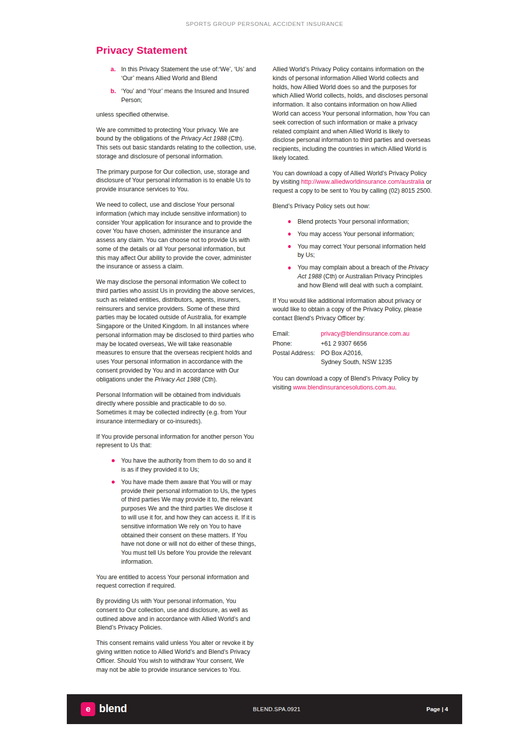SPORTS GROUP PERSONAL ACCIDENT INSURANCE
Privacy Statement
a. In this Privacy Statement the use of:‘We’, ‘Us’ and ‘Our’ means Allied World and Blend
b.‘You’ and ‘Your’ means the Insured and Insured Person;
unless specified otherwise.
We are committed to protecting Your privacy. We are bound by the obligations of the Privacy Act 1988 (Cth). This sets out basic standards relating to the collection, use, storage and disclosure of personal information.
The primary purpose for Our collection, use, storage and disclosure of Your personal information is to enable Us to provide insurance services to You.
We need to collect, use and disclose Your personal information (which may include sensitive information) to consider Your application for insurance and to provide the cover You have chosen, administer the insurance and assess any claim. You can choose not to provide Us with some of the details or all Your personal information, but this may affect Our ability to provide the cover, administer the insurance or assess a claim.
We may disclose the personal information We collect to third parties who assist Us in providing the above services, such as related entities, distributors, agents, insurers, reinsurers and service providers. Some of these third parties may be located outside of Australia, for example Singapore or the United Kingdom. In all instances where personal information may be disclosed to third parties who may be located overseas, We will take reasonable measures to ensure that the overseas recipient holds and uses Your personal information in accordance with the consent provided by You and in accordance with Our obligations under the Privacy Act 1988 (Cth).
Personal Information will be obtained from individuals directly where possible and practicable to do so. Sometimes it may be collected indirectly (e.g. from Your insurance intermediary or co-insureds).
If You provide personal information for another person You represent to Us that:
You have the authority from them to do so and it is as if they provided it to Us;
You have made them aware that You will or may provide their personal information to Us, the types of third parties We may provide it to, the relevant purposes We and the third parties We disclose it to will use it for, and how they can access it. If it is sensitive information We rely on You to have obtained their consent on these matters. If You have not done or will not do either of these things, You must tell Us before You provide the relevant information.
You are entitled to access Your personal information and request correction if required.
By providing Us with Your personal information, You consent to Our collection, use and disclosure, as well as outlined above and in accordance with Allied World’s and Blend’s Privacy Policies.
This consent remains valid unless You alter or revoke it by giving written notice to Allied World’s and Blend’s Privacy Officer. Should You wish to withdraw Your consent, We may not be able to provide insurance services to You.
Allied World’s Privacy Policy contains information on the kinds of personal information Allied World collects and holds, how Allied World does so and the purposes for which Allied World collects, holds, and discloses personal information. It also contains information on how Allied World can access Your personal information, how You can seek correction of such information or make a privacy related complaint and when Allied World is likely to disclose personal information to third parties and overseas recipients, including the countries in which Allied World is likely located.
You can download a copy of Allied World’s Privacy Policy by visiting http://www.alliedworldinsurance.com/australia or request a copy to be sent to You by calling (02) 8015 2500.
Blend’s Privacy Policy sets out how:
Blend protects Your personal information;
You may access Your personal information;
You may correct Your personal information held by Us;
You may complain about a breach of the Privacy Act 1988 (Cth) or Australian Privacy Principles and how Blend will deal with such a complaint.
If You would like additional information about privacy or would like to obtain a copy of the Privacy Policy, please contact Blend’s Privacy Officer by:
| Email: | privacy@blendinsurance.com.au |
| Phone: | +61 2 9307 6656 |
| Postal Address: | PO Box A2016, Sydney South, NSW 1235 |
You can download a copy of Blend’s Privacy Policy by visiting www.blendinsurancesolutions.com.au.
e
blend
BLEND.SPA.0921
Page | 4